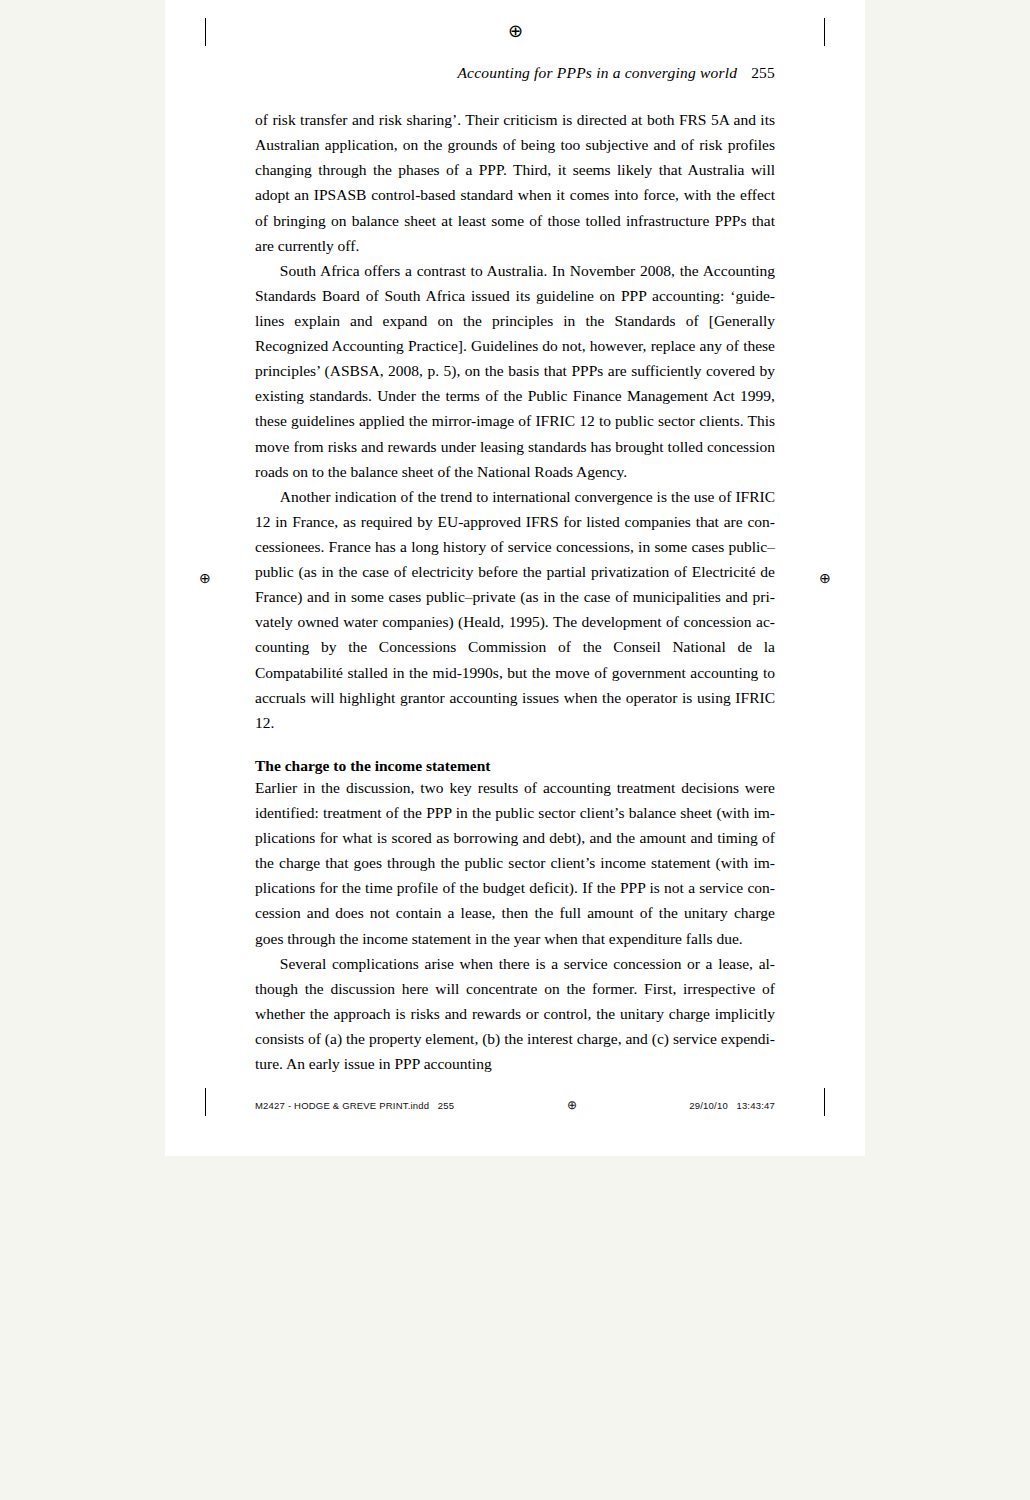⊕
⊕
⊕
Accounting for PPPs in a converging world 255
of risk transfer and risk sharing’. Their criticism is directed at both FRS 5A and its Australian application, on the grounds of being too subjective and of risk profiles changing through the phases of a PPP. Third, it seems likely that Australia will adopt an IPSASB control-based standard when it comes into force, with the effect of bringing on balance sheet at least some of those tolled infrastructure PPPs that are currently off.
South Africa offers a contrast to Australia. In November 2008, the Accounting Standards Board of South Africa issued its guideline on PPP accounting: ‘guidelines explain and expand on the principles in the Standards of [Generally Recognized Accounting Practice]. Guidelines do not, however, replace any of these principles’ (ASBSA, 2008, p. 5), on the basis that PPPs are sufficiently covered by existing standards. Under the terms of the Public Finance Management Act 1999, these guidelines applied the mirror-image of IFRIC 12 to public sector clients. This move from risks and rewards under leasing standards has brought tolled concession roads on to the balance sheet of the National Roads Agency.
Another indication of the trend to international convergence is the use of IFRIC 12 in France, as required by EU-approved IFRS for listed companies that are concessionees. France has a long history of service concessions, in some cases public–public (as in the case of electricity before the partial privatization of Electricité de France) and in some cases public–private (as in the case of municipalities and privately owned water companies) (Heald, 1995). The development of concession accounting by the Concessions Commission of the Conseil National de la Compatabilité stalled in the mid-1990s, but the move of government accounting to accruals will highlight grantor accounting issues when the operator is using IFRIC 12.
The charge to the income statement
Earlier in the discussion, two key results of accounting treatment decisions were identified: treatment of the PPP in the public sector client’s balance sheet (with implications for what is scored as borrowing and debt), and the amount and timing of the charge that goes through the public sector client’s income statement (with implications for the time profile of the budget deficit). If the PPP is not a service concession and does not contain a lease, then the full amount of the unitary charge goes through the income statement in the year when that expenditure falls due.
Several complications arise when there is a service concession or a lease, although the discussion here will concentrate on the former. First, irrespective of whether the approach is risks and rewards or control, the unitary charge implicitly consists of (a) the property element, (b) the interest charge, and (c) service expenditure. An early issue in PPP accounting
M2427 - HODGE & GREVE PRINT.indd 255
⊕
29/10/10 13:43:47